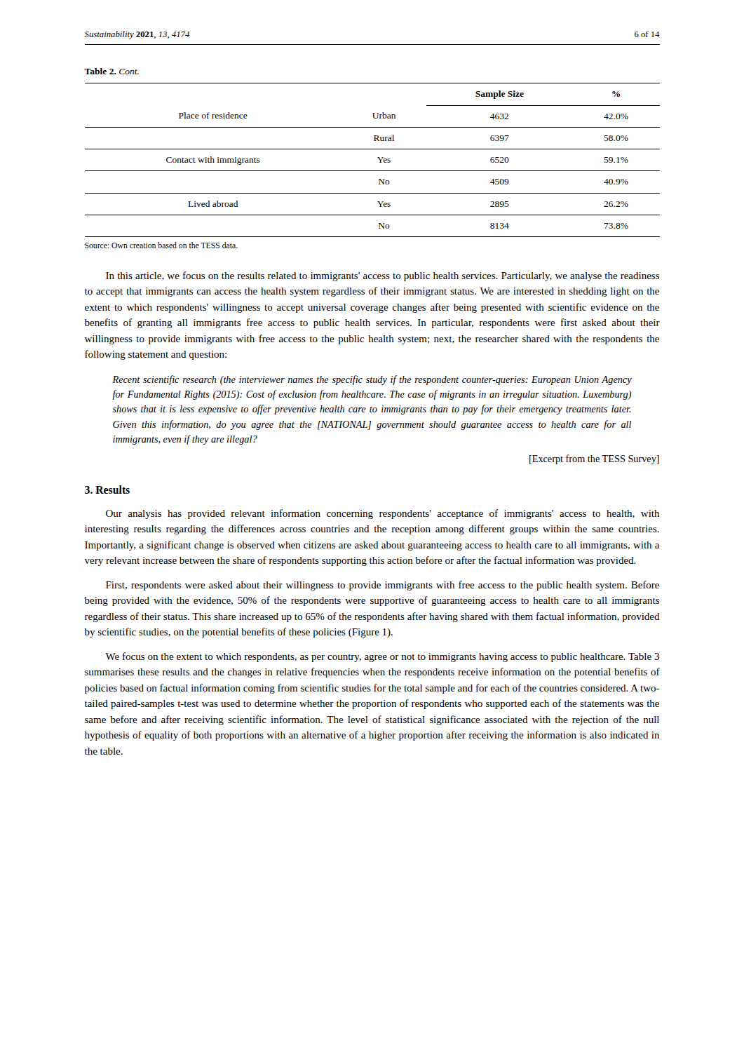Sustainability 2021, 13, 4174 6 of 14
Table 2. Cont.
| | | Sample Size | % |
| --- | --- | --- | --- |
| Place of residence | Urban | 4632 | 42.0% |
| | Rural | 6397 | 58.0% |
| Contact with immigrants | Yes | 6520 | 59.1% |
| | No | 4509 | 40.9% |
| Lived abroad | Yes | 2895 | 26.2% |
| | No | 8134 | 73.8% |
Source: Own creation based on the TESS data.
In this article, we focus on the results related to immigrants' access to public health services. Particularly, we analyse the readiness to accept that immigrants can access the health system regardless of their immigrant status. We are interested in shedding light on the extent to which respondents' willingness to accept universal coverage changes after being presented with scientific evidence on the benefits of granting all immigrants free access to public health services. In particular, respondents were first asked about their willingness to provide immigrants with free access to the public health system; next, the researcher shared with the respondents the following statement and question:
Recent scientific research (the interviewer names the specific study if the respondent counter-queries: European Union Agency for Fundamental Rights (2015): Cost of exclusion from healthcare. The case of migrants in an irregular situation. Luxemburg) shows that it is less expensive to offer preventive health care to immigrants than to pay for their emergency treatments later. Given this information, do you agree that the [NATIONAL] government should guarantee access to health care for all immigrants, even if they are illegal?
[Excerpt from the TESS Survey]
3. Results
Our analysis has provided relevant information concerning respondents' acceptance of immigrants' access to health, with interesting results regarding the differences across countries and the reception among different groups within the same countries. Importantly, a significant change is observed when citizens are asked about guaranteeing access to health care to all immigrants, with a very relevant increase between the share of respondents supporting this action before or after the factual information was provided.
First, respondents were asked about their willingness to provide immigrants with free access to the public health system. Before being provided with the evidence, 50% of the respondents were supportive of guaranteeing access to health care to all immigrants regardless of their status. This share increased up to 65% of the respondents after having shared with them factual information, provided by scientific studies, on the potential benefits of these policies (Figure 1).
We focus on the extent to which respondents, as per country, agree or not to immigrants having access to public healthcare. Table 3 summarises these results and the changes in relative frequencies when the respondents receive information on the potential benefits of policies based on factual information coming from scientific studies for the total sample and for each of the countries considered. A two-tailed paired-samples t-test was used to determine whether the proportion of respondents who supported each of the statements was the same before and after receiving scientific information. The level of statistical significance associated with the rejection of the null hypothesis of equality of both proportions with an alternative of a higher proportion after receiving the information is also indicated in the table.